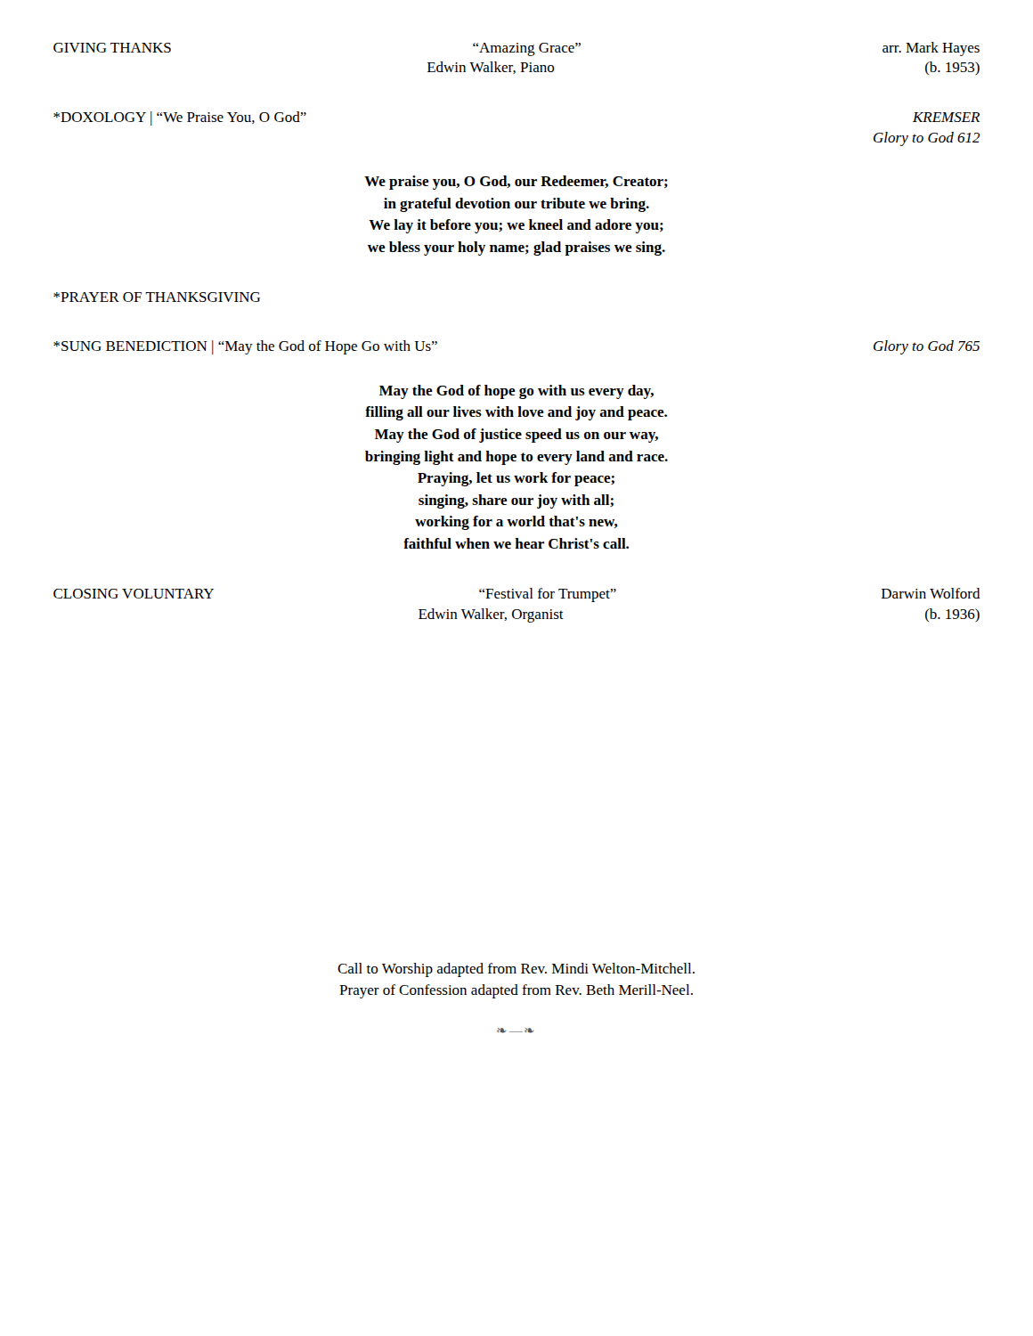GIVING THANKS
“Amazing Grace”
arr. Mark Hayes
Edwin Walker, Piano
(b. 1953)
*DOXOLOGY | “We Praise You, O God”
KREMSER
Glory to God 612
We praise you, O God, our Redeemer, Creator;
in grateful devotion our tribute we bring.
We lay it before you; we kneel and adore you;
we bless your holy name; glad praises we sing.
*PRAYER OF THANKSGIVING
*SUNG BENEDICTION | “May the God of Hope Go with Us”
Glory to God 765
May the God of hope go with us every day,
filling all our lives with love and joy and peace.
May the God of justice speed us on our way,
bringing light and hope to every land and race.
Praying, let us work for peace;
singing, share our joy with all;
working for a world that's new,
faithful when we hear Christ's call.
CLOSING VOLUNTARY
“Festival for Trumpet”
Darwin Wolford
Edwin Walker, Organist
(b. 1936)
Call to Worship adapted from Rev. Mindi Welton-Mitchell.
Prayer of Confession adapted from Rev. Beth Merill-Neel.
❧—❧